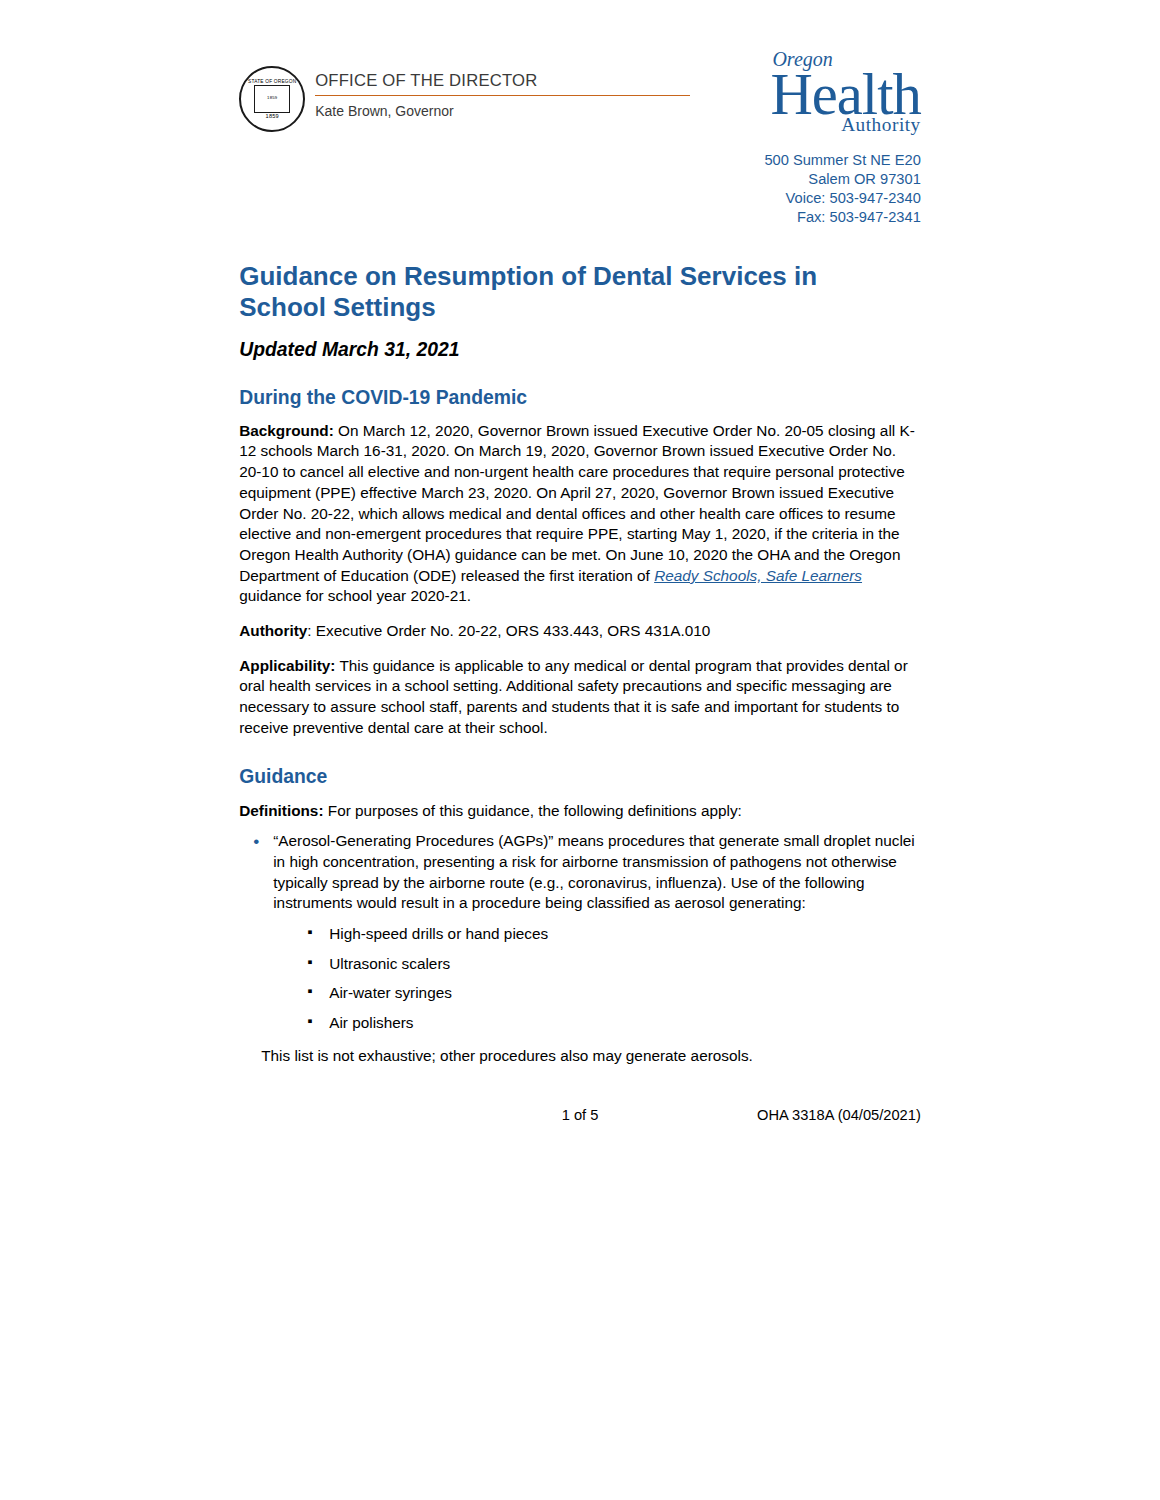STATE OF OREGON
1859
1859
OFFICE OF THE DIRECTOR
Kate Brown, Governor
Oregon
Health Authority
500 Summer St NE E20
Salem OR 97301
Voice: 503-947-2340
Fax: 503-947-2341
Guidance on Resumption of Dental Services in
School Settings
Updated March 31, 2021
During the COVID-19 Pandemic
Background: On March 12, 2020, Governor Brown issued Executive Order No. 20-05 closing all K-12 schools March 16-31, 2020. On March 19, 2020, Governor Brown issued Executive Order No. 20-10 to cancel all elective and non-urgent health care procedures that require personal protective equipment (PPE) effective March 23, 2020. On April 27, 2020, Governor Brown issued Executive Order No. 20-22, which allows medical and dental offices and other health care offices to resume elective and non-emergent procedures that require PPE, starting May 1, 2020, if the criteria in the Oregon Health Authority (OHA) guidance can be met. On June 10, 2020 the OHA and the Oregon Department of Education (ODE) released the first iteration of Ready Schools, Safe Learners guidance for school year 2020-21.
Authority: Executive Order No. 20-22, ORS 433.443, ORS 431A.010
Applicability: This guidance is applicable to any medical or dental program that provides dental or oral health services in a school setting. Additional safety precautions and specific messaging are necessary to assure school staff, parents and students that it is safe and important for students to receive preventive dental care at their school.
Guidance
Definitions: For purposes of this guidance, the following definitions apply:
“Aerosol-Generating Procedures (AGPs)” means procedures that generate small droplet nuclei in high concentration, presenting a risk for airborne transmission of pathogens not otherwise typically spread by the airborne route (e.g., coronavirus, influenza). Use of the following instruments would result in a procedure being classified as aerosol generating:
High-speed drills or hand pieces
Ultrasonic scalers
Air-water syringes
Air polishers
This list is not exhaustive; other procedures also may generate aerosols.
1 of 5
OHA 3318A (04/05/2021)